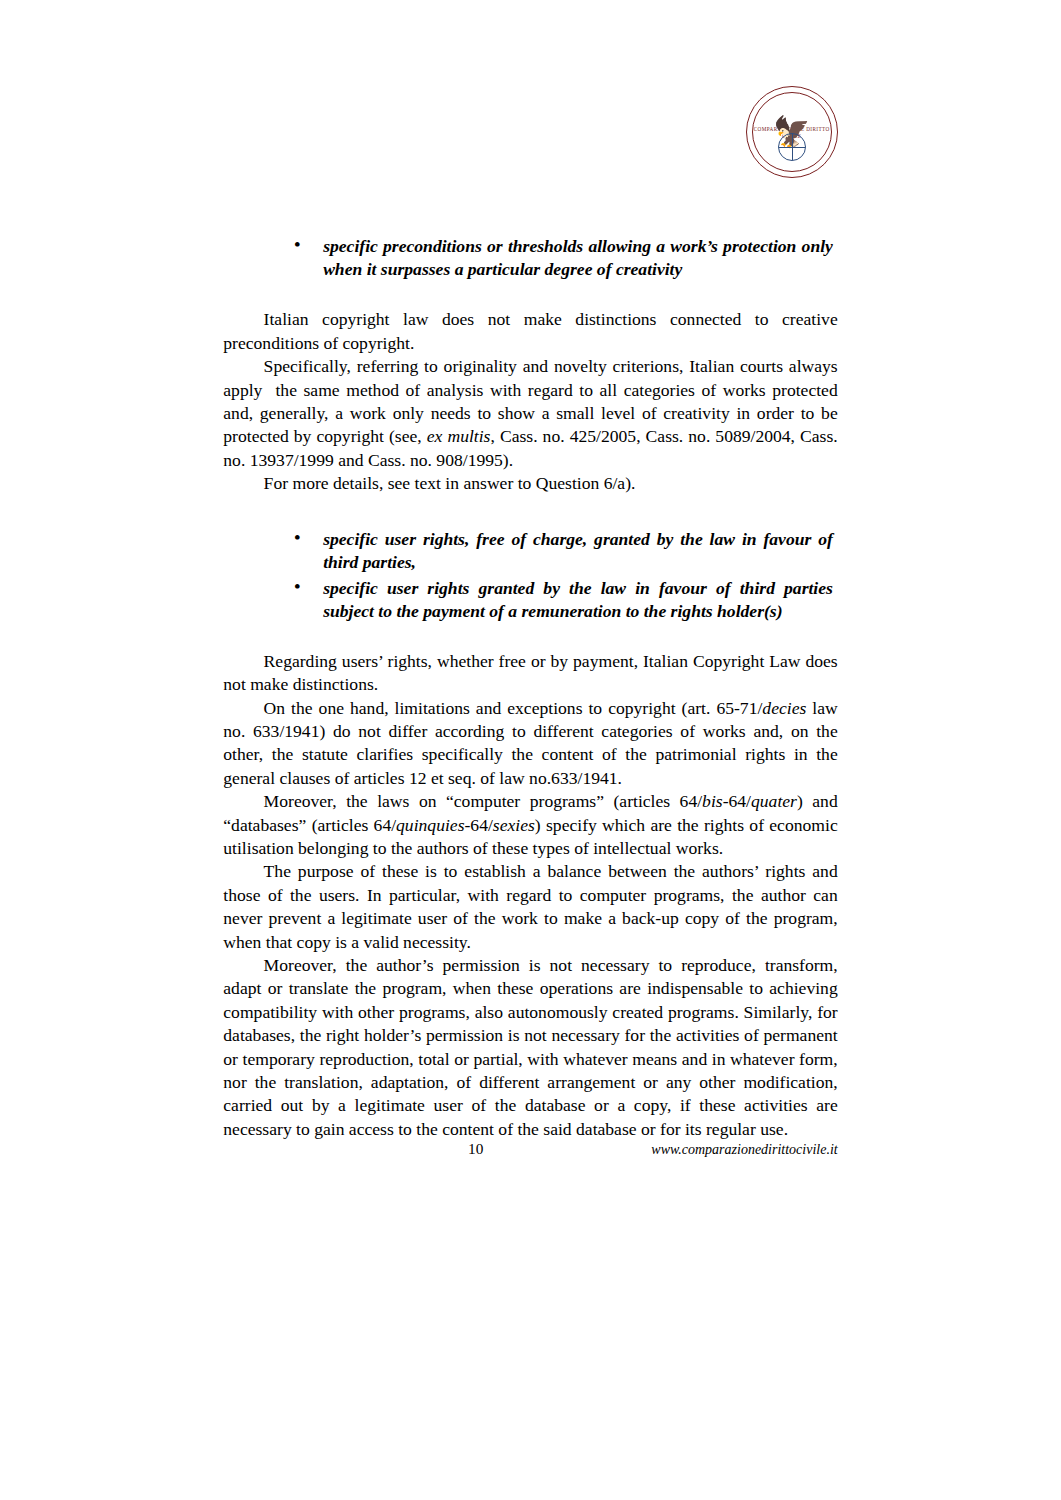COMPARAZIONE E DIRITTO CIVILE
🦅
specific preconditions or thresholds allowing a work’s protection only when it surpasses a particular degree of creativity
Italian copyright law does not make distinctions connected to creative preconditions of copyright.
Specifically, referring to originality and novelty criterions, Italian courts always apply the same method of analysis with regard to all categories of works protected and, generally, a work only needs to show a small level of creativity in order to be protected by copyright (see, ex multis, Cass. no. 425/2005, Cass. no. 5089/2004, Cass. no. 13937/1999 and Cass. no. 908/1995).
For more details, see text in answer to Question 6/a).
specific user rights, free of charge, granted by the law in favour of third parties,
specific user rights granted by the law in favour of third parties subject to the payment of a remuneration to the rights holder(s)
Regarding users’ rights, whether free or by payment, Italian Copyright Law does not make distinctions.
On the one hand, limitations and exceptions to copyright (art. 65-71/decies law no. 633/1941) do not differ according to different categories of works and, on the other, the statute clarifies specifically the content of the patrimonial rights in the general clauses of articles 12 et seq. of law no.633/1941.
Moreover, the laws on “computer programs” (articles 64/bis-64/quater) and “databases” (articles 64/quinquies-64/sexies) specify which are the rights of economic utilisation belonging to the authors of these types of intellectual works.
The purpose of these is to establish a balance between the authors’ rights and those of the users. In particular, with regard to computer programs, the author can never prevent a legitimate user of the work to make a back-up copy of the program, when that copy is a valid necessity.
Moreover, the author’s permission is not necessary to reproduce, transform, adapt or translate the program, when these operations are indispensable to achieving compatibility with other programs, also autonomously created programs. Similarly, for databases, the right holder’s permission is not necessary for the activities of permanent or temporary reproduction, total or partial, with whatever means and in whatever form, nor the translation, adaptation, of different arrangement or any other modification, carried out by a legitimate user of the database or a copy, if these activities are necessary to gain access to the content of the said database or for its regular use.
10 www.comparazionedirittocivile.it